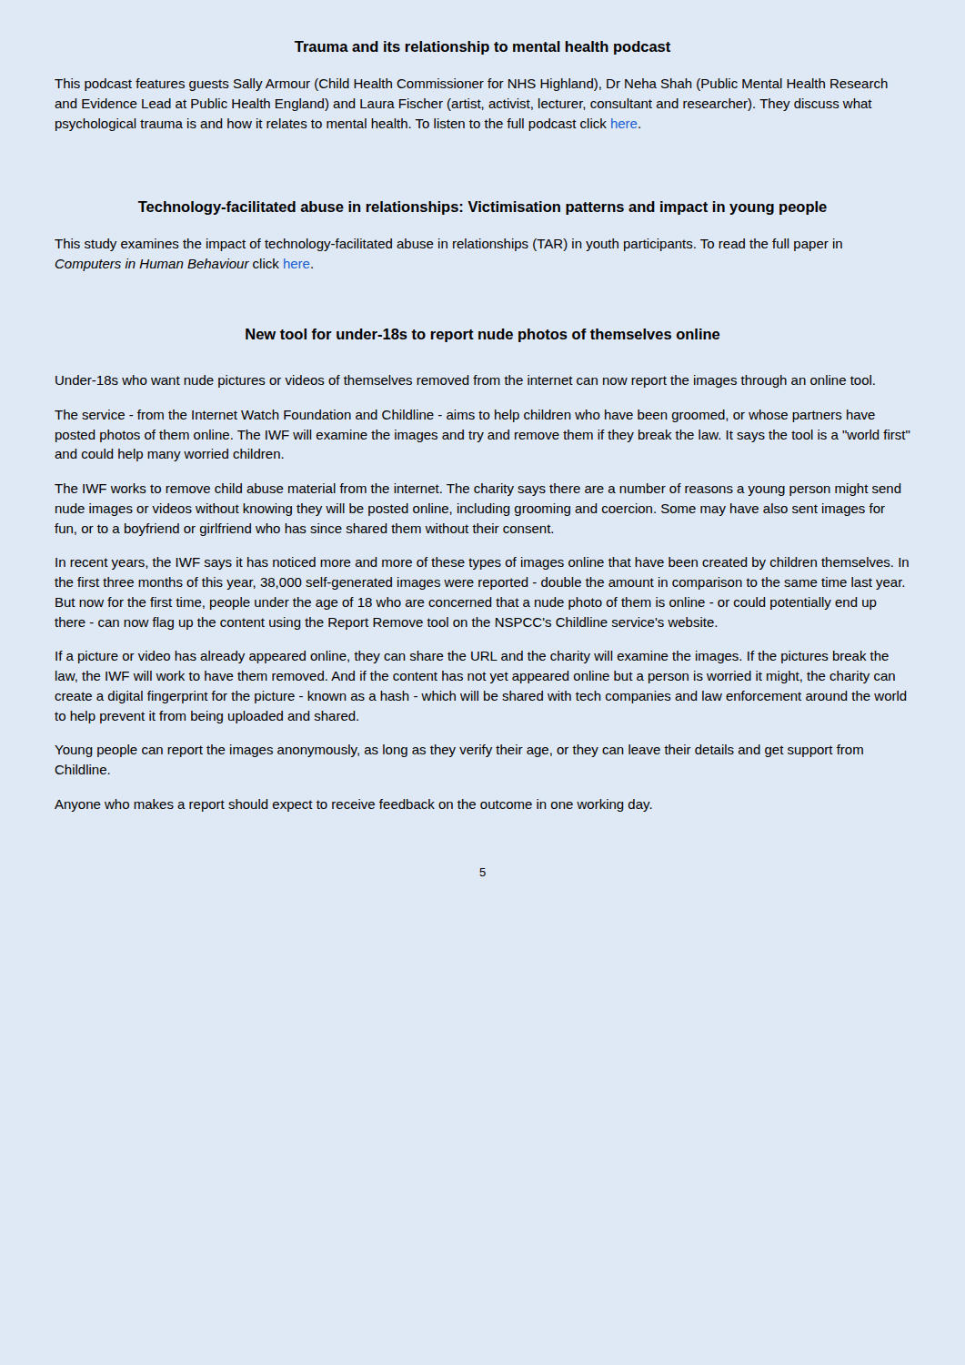Trauma and its relationship to mental health podcast
This podcast features guests Sally Armour (Child Health Commissioner for NHS Highland), Dr Neha Shah (Public Mental Health Research and Evidence Lead at Public Health England) and Laura Fischer (artist, activist, lecturer, consultant and researcher). They discuss what psychological trauma is and how it relates to mental health. To listen to the full podcast click here.
Technology-facilitated abuse in relationships: Victimisation patterns and impact in young people
This study examines the impact of technology-facilitated abuse in relationships (TAR) in youth participants. To read the full paper in Computers in Human Behaviour click here.
New tool for under-18s to report nude photos of themselves online
Under-18s who want nude pictures or videos of themselves removed from the internet can now report the images through an online tool.
The service - from the Internet Watch Foundation and Childline - aims to help children who have been groomed, or whose partners have posted photos of them online. The IWF will examine the images and try and remove them if they break the law. It says the tool is a "world first" and could help many worried children.
The IWF works to remove child abuse material from the internet. The charity says there are a number of reasons a young person might send nude images or videos without knowing they will be posted online, including grooming and coercion. Some may have also sent images for fun, or to a boyfriend or girlfriend who has since shared them without their consent.
In recent years, the IWF says it has noticed more and more of these types of images online that have been created by children themselves. In the first three months of this year, 38,000 self-generated images were reported - double the amount in comparison to the same time last year. But now for the first time, people under the age of 18 who are concerned that a nude photo of them is online - or could potentially end up there - can now flag up the content using the Report Remove tool on the NSPCC's Childline service's website.
If a picture or video has already appeared online, they can share the URL and the charity will examine the images. If the pictures break the law, the IWF will work to have them removed. And if the content has not yet appeared online but a person is worried it might, the charity can create a digital fingerprint for the picture - known as a hash - which will be shared with tech companies and law enforcement around the world to help prevent it from being uploaded and shared.
Young people can report the images anonymously, as long as they verify their age, or they can leave their details and get support from Childline.
Anyone who makes a report should expect to receive feedback on the outcome in one working day.
5